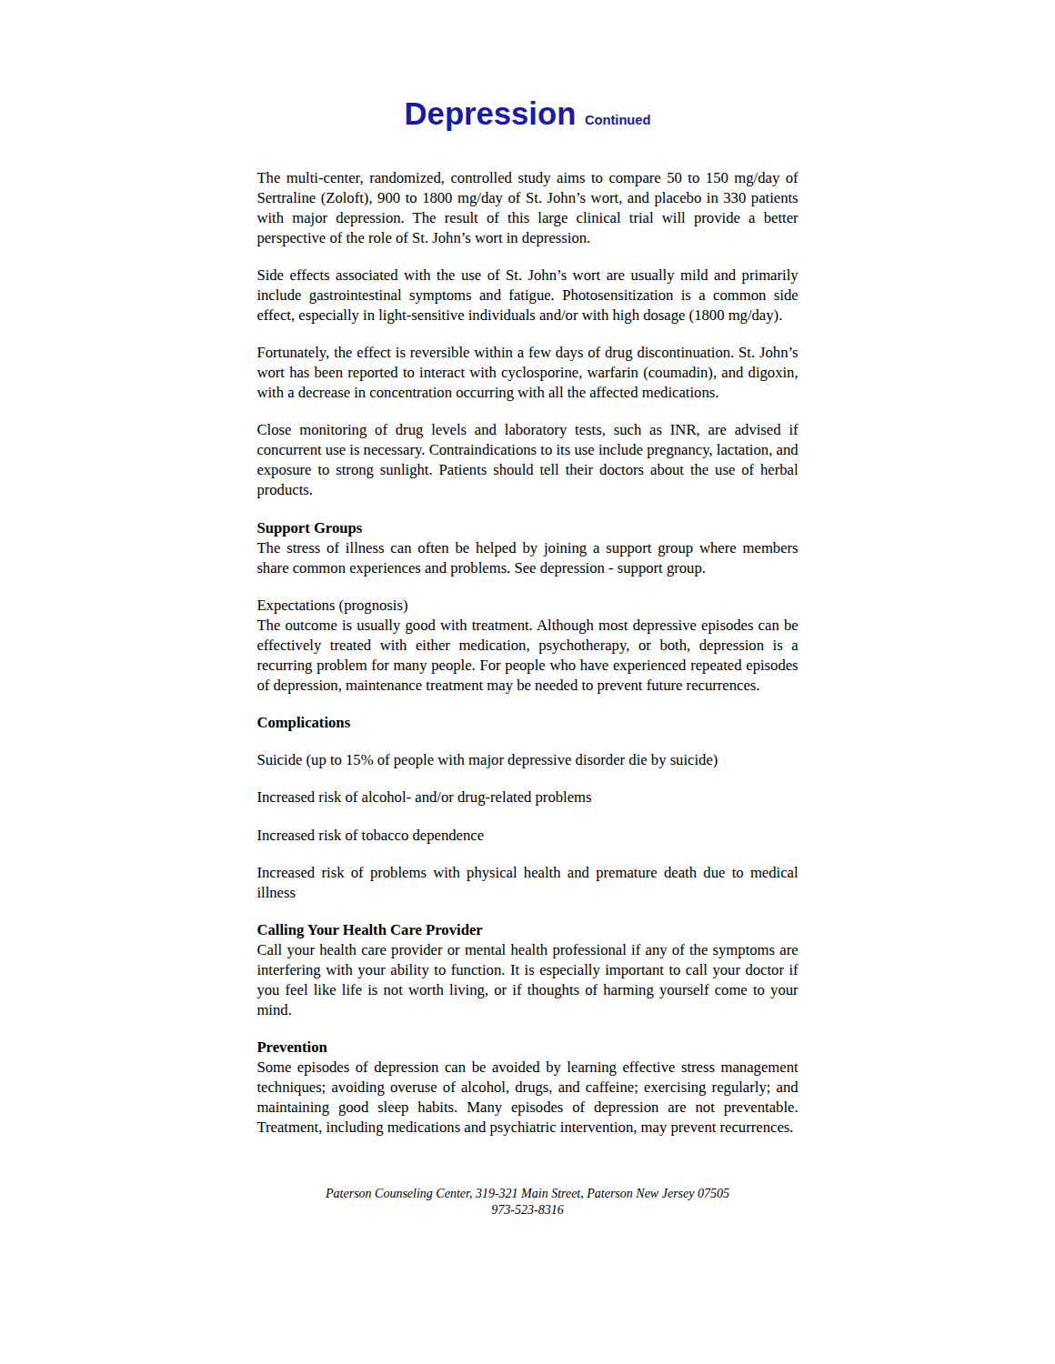Depression Continued
The multi-center, randomized, controlled study aims to compare 50 to 150 mg/day of Sertraline (Zoloft), 900 to 1800 mg/day of St. John’s wort, and placebo in 330 patients with major depression. The result of this large clinical trial will provide a better perspective of the role of St. John’s wort in depression.
Side effects associated with the use of St. John’s wort are usually mild and primarily include gastrointestinal symptoms and fatigue. Photosensitization is a common side effect, especially in light-sensitive individuals and/or with high dosage (1800 mg/day).
Fortunately, the effect is reversible within a few days of drug discontinuation. St. John’s wort has been reported to interact with cyclosporine, warfarin (coumadin), and digoxin, with a decrease in concentration occurring with all the affected medications.
Close monitoring of drug levels and laboratory tests, such as INR, are advised if concurrent use is necessary. Contraindications to its use include pregnancy, lactation, and exposure to strong sunlight. Patients should tell their doctors about the use of herbal products.
Support Groups
The stress of illness can often be helped by joining a support group where members share common experiences and problems. See depression - support group.
Expectations (prognosis)
The outcome is usually good with treatment. Although most depressive episodes can be effectively treated with either medication, psychotherapy, or both, depression is a recurring problem for many people. For people who have experienced repeated episodes of depression, maintenance treatment may be needed to prevent future recurrences.
Complications
Suicide (up to 15% of people with major depressive disorder die by suicide)
Increased risk of alcohol- and/or drug-related problems
Increased risk of tobacco dependence
Increased risk of problems with physical health and premature death due to medical illness
Calling Your Health Care Provider
Call your health care provider or mental health professional if any of the symptoms are interfering with your ability to function. It is especially important to call your doctor if you feel like life is not worth living, or if thoughts of harming yourself come to your mind.
Prevention
Some episodes of depression can be avoided by learning effective stress management techniques; avoiding overuse of alcohol, drugs, and caffeine; exercising regularly; and maintaining good sleep habits. Many episodes of depression are not preventable. Treatment, including medications and psychiatric intervention, may prevent recurrences.
Paterson Counseling Center, 319-321 Main Street, Paterson New Jersey 07505
973-523-8316